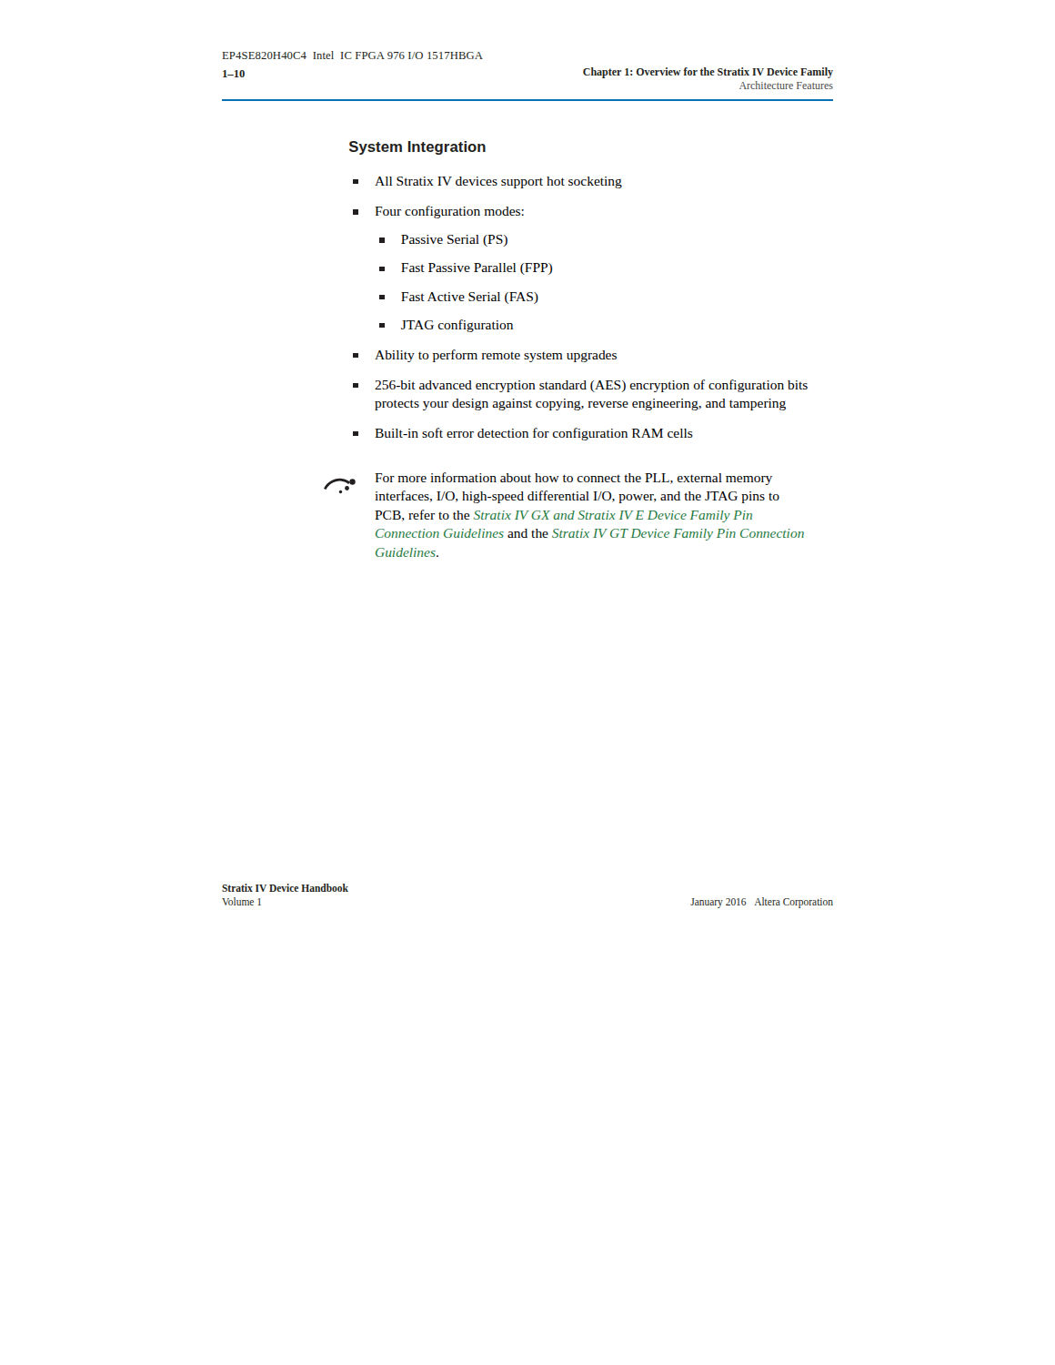EP4SE820H40C4 Intel IC FPGA 976 I/O 1517HBGA
1–10
Chapter 1: Overview for the Stratix IV Device Family
Architecture Features
System Integration
All Stratix IV devices support hot socketing
Four configuration modes:
Passive Serial (PS)
Fast Passive Parallel (FPP)
Fast Active Serial (FAS)
JTAG configuration
Ability to perform remote system upgrades
256-bit advanced encryption standard (AES) encryption of configuration bits protects your design against copying, reverse engineering, and tampering
Built-in soft error detection for configuration RAM cells
For more information about how to connect the PLL, external memory interfaces, I/O, high-speed differential I/O, power, and the JTAG pins to PCB, refer to the Stratix IV GX and Stratix IV E Device Family Pin Connection Guidelines and the Stratix IV GT Device Family Pin Connection Guidelines.
Stratix IV Device Handbook
Volume 1
January 2016 Altera Corporation